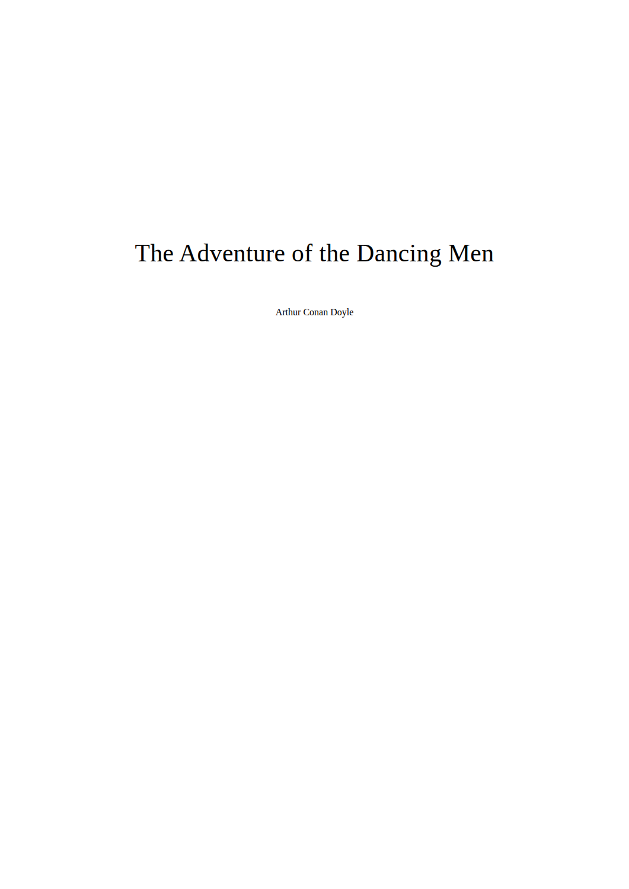The Adventure of the Dancing Men
Arthur Conan Doyle